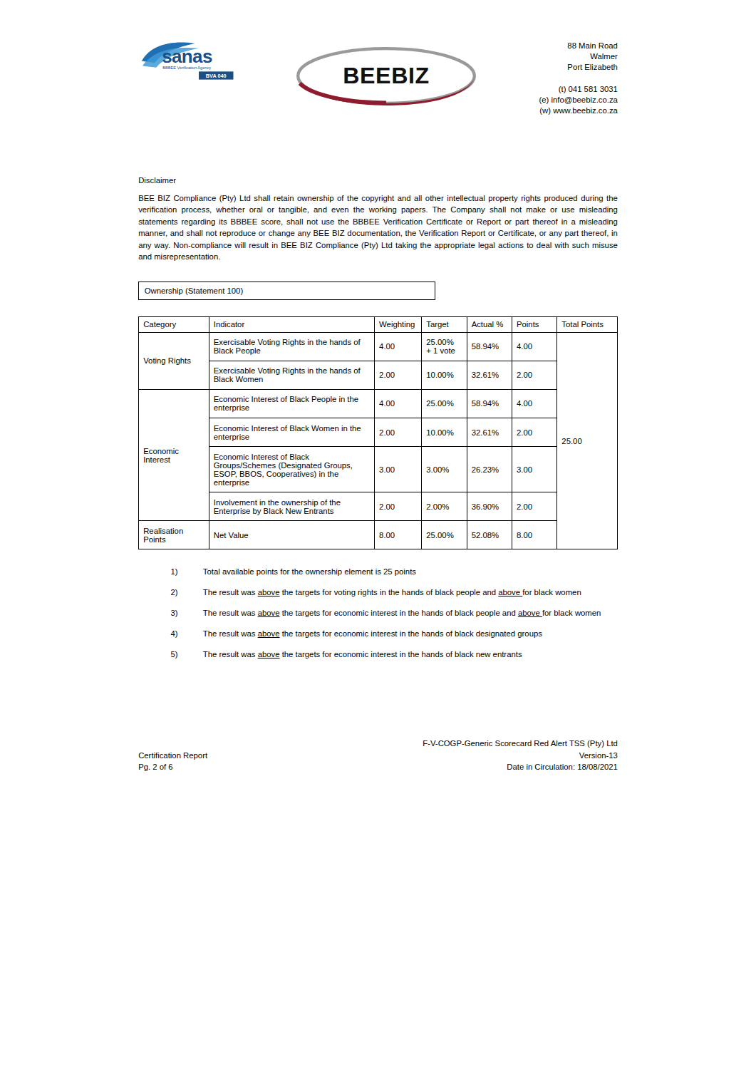sanas BBBEE Verification Agency BVA 040
BEEBIZ
88 Main Road
Walmer
Port Elizabeth
(t) 041 581 3031
(e) info@beebiz.co.za
(w) www.beebiz.co.za
Disclaimer
BEE BIZ Compliance (Pty) Ltd shall retain ownership of the copyright and all other intellectual property rights produced during the verification process, whether oral or tangible, and even the working papers. The Company shall not make or use misleading statements regarding its BBBEE score, shall not use the BBBEE Verification Certificate or Report or part thereof in a misleading manner, and shall not reproduce or change any BEE BIZ documentation, the Verification Report or Certificate, or any part thereof, in any way. Non-compliance will result in BEE BIZ Compliance (Pty) Ltd taking the appropriate legal actions to deal with such misuse and misrepresentation.
Ownership (Statement 100)
| Category | Indicator | Weighting | Target | Actual % | Points | Total Points |
| --- | --- | --- | --- | --- | --- | --- |
| Voting Rights | Exercisable Voting Rights in the hands of Black People | 4.00 | 25.00% + 1 vote | 58.94% | 4.00 | 25.00 |
| Exercisable Voting Rights in the hands of Black Women | 2.00 | 10.00% | 32.61% | 2.00 |
| Economic Interest | Economic Interest of Black People in the enterprise | 4.00 | 25.00% | 58.94% | 4.00 |
| Economic Interest of Black Women in the enterprise | 2.00 | 10.00% | 32.61% | 2.00 |
| Economic Interest of Black Groups/Schemes (Designated Groups, ESOP, BBOS, Cooperatives) in the enterprise | 3.00 | 3.00% | 26.23% | 3.00 |
| Involvement in the ownership of the Enterprise by Black New Entrants | 2.00 | 2.00% | 36.90% | 2.00 |
| Realisation Points | Net Value | 8.00 | 25.00% | 52.08% | 8.00 |
1) Total available points for the ownership element is 25 points
2) The result was above the targets for voting rights in the hands of black people and above for black women
3) The result was above the targets for economic interest in the hands of black people and above for black women
4) The result was above the targets for economic interest in the hands of black designated groups
5) The result was above the targets for economic interest in the hands of black new entrants
Certification Report
Pg. 2 of 6
F-V-COGP-Generic Scorecard Red Alert TSS (Pty) Ltd
Version-13
Date in Circulation: 18/08/2021